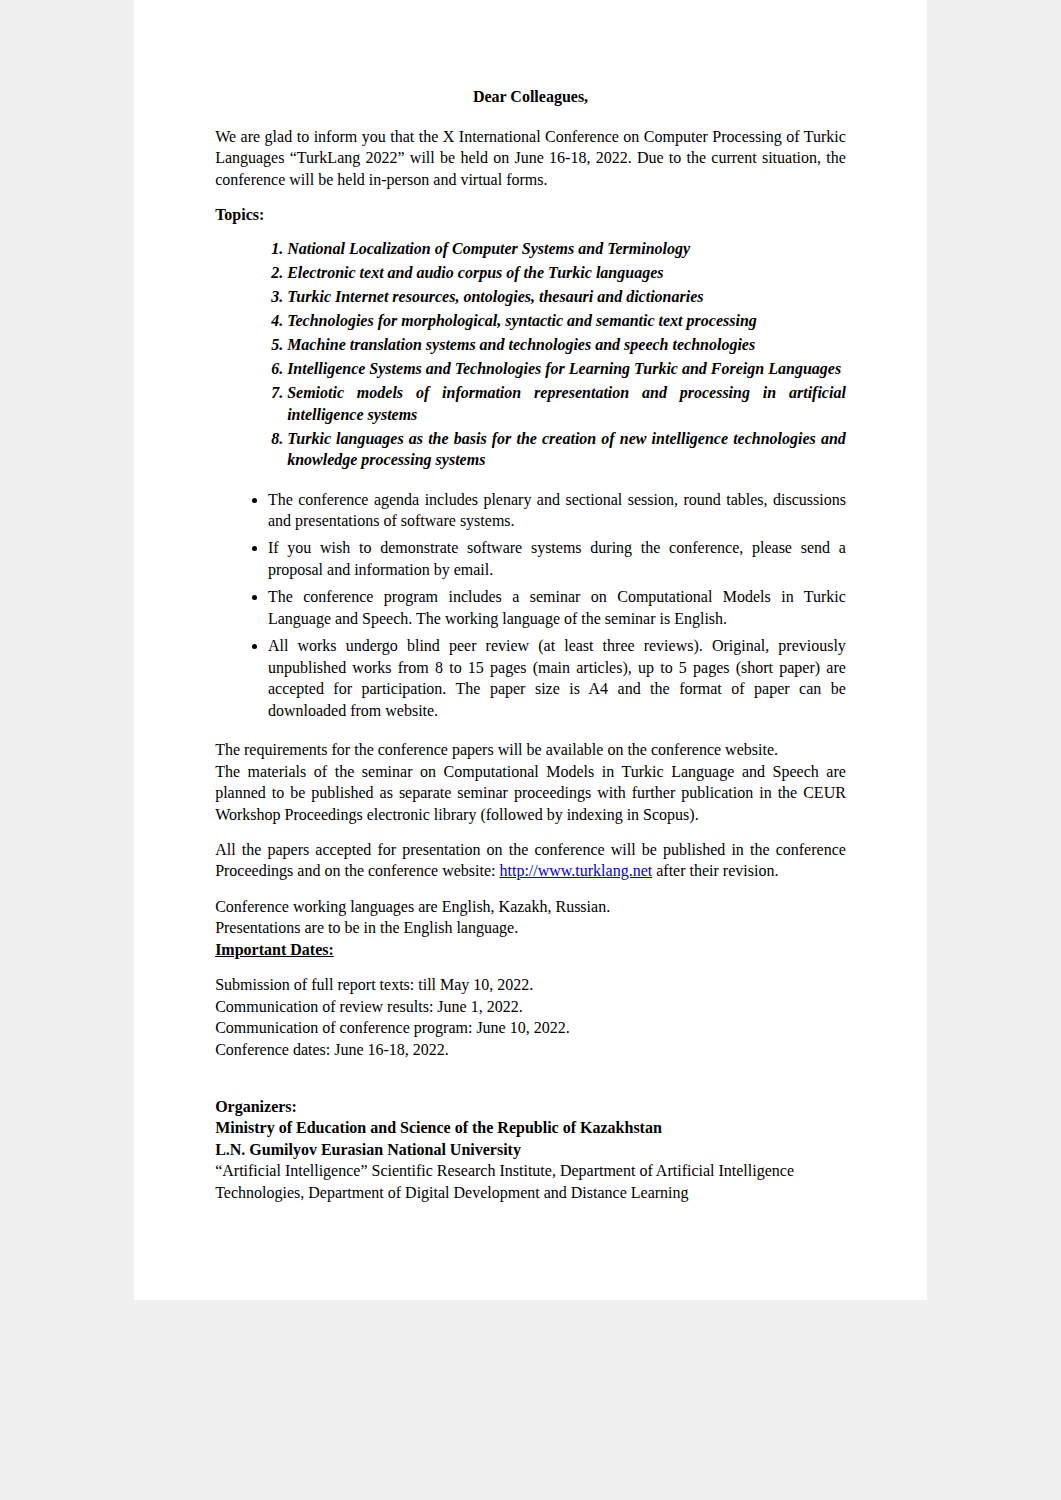Dear Colleagues,
We are glad to inform you that the X International Conference on Computer Processing of Turkic Languages “TurkLang 2022” will be held on June 16-18, 2022. Due to the current situation, the conference will be held in-person and virtual forms.
Topics:
National Localization of Computer Systems and Terminology
Electronic text and audio corpus of the Turkic languages
Turkic Internet resources, ontologies, thesauri and dictionaries
Technologies for morphological, syntactic and semantic text processing
Machine translation systems and technologies and speech technologies
Intelligence Systems and Technologies for Learning Turkic and Foreign Languages
Semiotic models of information representation and processing in artificial intelligence systems
Turkic languages as the basis for the creation of new intelligence technologies and knowledge processing systems
The conference agenda includes plenary and sectional session, round tables, discussions and presentations of software systems.
If you wish to demonstrate software systems during the conference, please send a proposal and information by email.
The conference program includes a seminar on Computational Models in Turkic Language and Speech. The working language of the seminar is English.
All works undergo blind peer review (at least three reviews). Original, previously unpublished works from 8 to 15 pages (main articles), up to 5 pages (short paper) are accepted for participation. The paper size is A4 and the format of paper can be downloaded from website.
The requirements for the conference papers will be available on the conference website.
The materials of the seminar on Computational Models in Turkic Language and Speech are planned to be published as separate seminar proceedings with further publication in the CEUR Workshop Proceedings electronic library (followed by indexing in Scopus).
All the papers accepted for presentation on the conference will be published in the conference Proceedings and on the conference website: http://www.turklang.net after their revision.
Conference working languages are English, Kazakh, Russian.
Presentations are to be in the English language.
Important Dates:
Submission of full report texts: till May 10, 2022.
Communication of review results: June 1, 2022.
Communication of conference program: June 10, 2022.
Conference dates: June 16-18, 2022.
Organizers:
Ministry of Education and Science of the Republic of Kazakhstan
L.N. Gumilyov Eurasian National University
“Artificial Intelligence” Scientific Research Institute, Department of Artificial Intelligence
Technologies, Department of Digital Development and Distance Learning